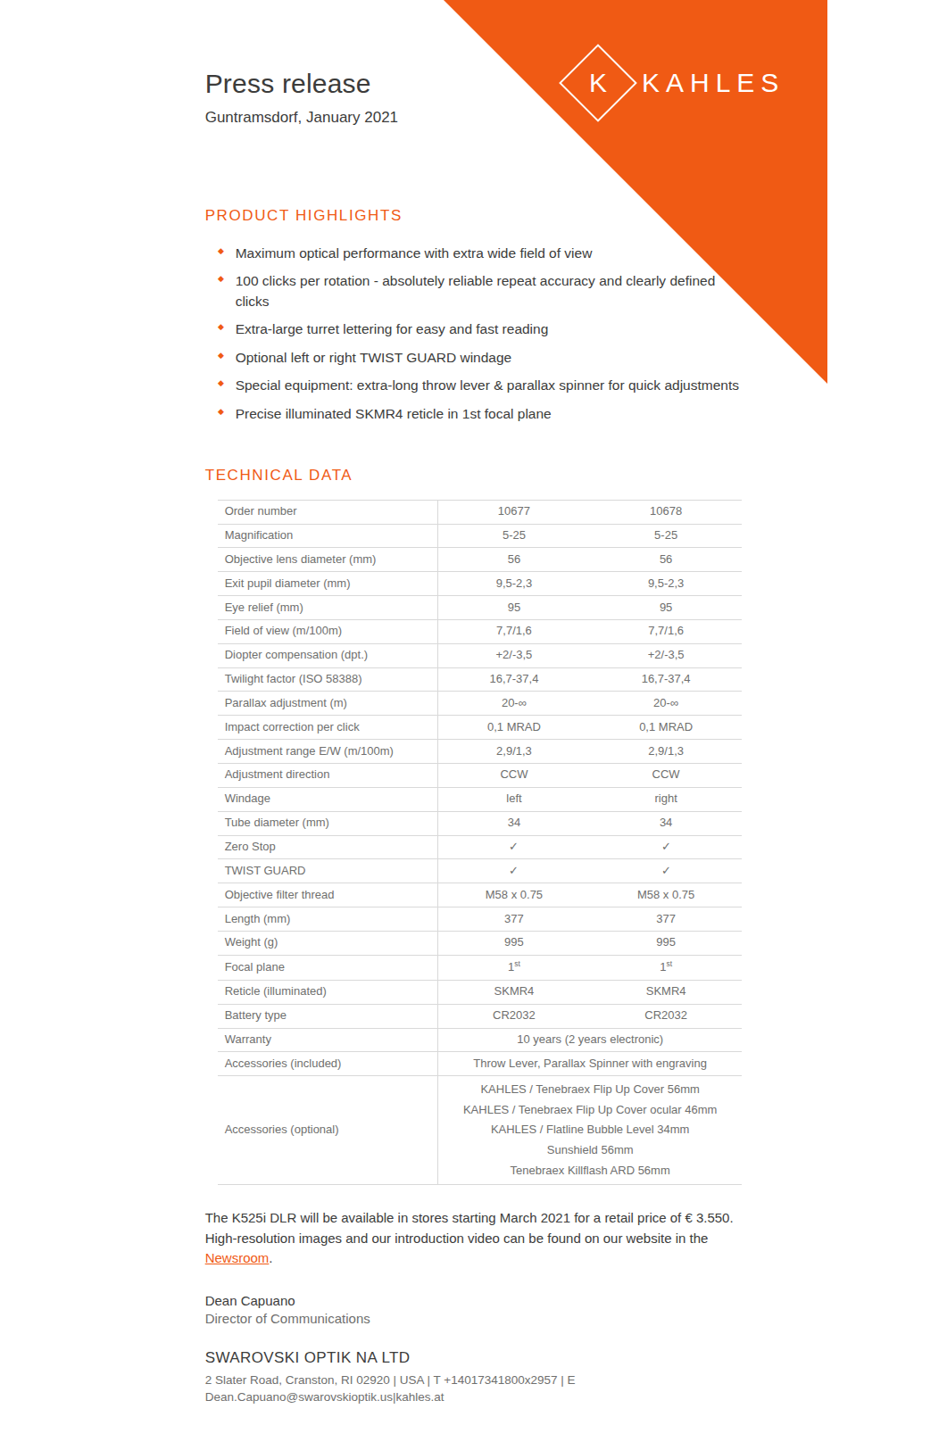K
KAHLES
Press release
Guntramsdorf, January 2021
PRODUCT HIGHLIGHTS
Maximum optical performance with extra wide field of view
100 clicks per rotation - absolutely reliable repeat accuracy and clearly defined clicks
Extra-large turret lettering for easy and fast reading
Optional left or right TWIST GUARD windage
Special equipment: extra-long throw lever & parallax spinner for quick adjustments
Precise illuminated SKMR4 reticle in 1st focal plane
TECHNICAL DATA
| Order number | 10677 | 10678 |
| Magnification | 5-25 | 5-25 |
| Objective lens diameter (mm) | 56 | 56 |
| Exit pupil diameter (mm) | 9,5-2,3 | 9,5-2,3 |
| Eye relief (mm) | 95 | 95 |
| Field of view (m/100m) | 7,7/1,6 | 7,7/1,6 |
| Diopter compensation (dpt.) | +2/-3,5 | +2/-3,5 |
| Twilight factor (ISO 58388) | 16,7-37,4 | 16,7-37,4 |
| Parallax adjustment (m) | 20-∞ | 20-∞ |
| Impact correction per click | 0,1 MRAD | 0,1 MRAD |
| Adjustment range E/W (m/100m) | 2,9/1,3 | 2,9/1,3 |
| Adjustment direction | CCW | CCW |
| Windage | left | right |
| Tube diameter (mm) | 34 | 34 |
| Zero Stop | ✓ | ✓ |
| TWIST GUARD | ✓ | ✓ |
| Objective filter thread | M58 x 0.75 | M58 x 0.75 |
| Length (mm) | 377 | 377 |
| Weight (g) | 995 | 995 |
| Focal plane | 1 st | 1 st |
| Reticle (illuminated) | SKMR4 | SKMR4 |
| Battery type | CR2032 | CR2032 |
| Warranty | 10 years (2 years electronic) |
| Accessories (included) | Throw Lever, Parallax Spinner with engraving |
| Accessories (optional) | KAHLES / Tenebraex Flip Up Cover 56mm KAHLES / Tenebraex Flip Up Cover ocular 46mm KAHLES / Flatline Bubble Level 34mm Sunshield 56mm Tenebraex Killflash ARD 56mm |
The K525i DLR will be available in stores starting March 2021 for a retail price of € 3.550. High-resolution images and our introduction video can be found on our website in the Newsroom.
Dean Capuano
Director of Communications
SWAROVSKI OPTIK NA LTD
2 Slater Road, Cranston, RI 02920 | USA | T +14017341800x2957 | E Dean.Capuano@swarovskioptik.us|kahles.at